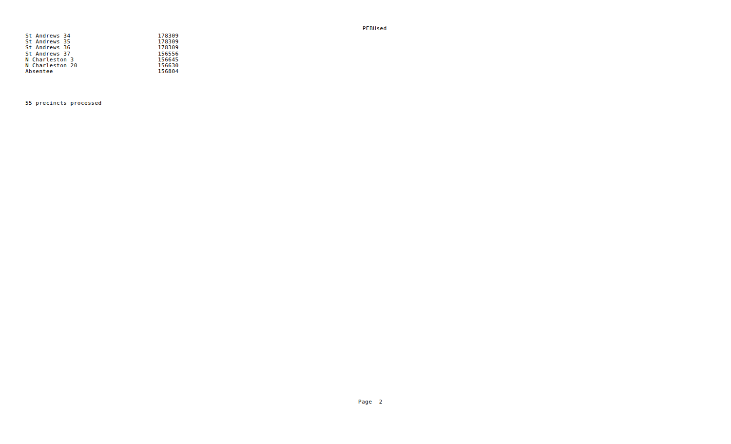PEBUsed
| St Andrews 34 | 178309 |
| St Andrews 35 | 178309 |
| St Andrews 36 | 178309 |
| St Andrews 37 | 156556 |
| N Charleston 3 | 156645 |
| N Charleston 20 | 156630 |
| Absentee | 156804 |
55 precincts processed
Page 2